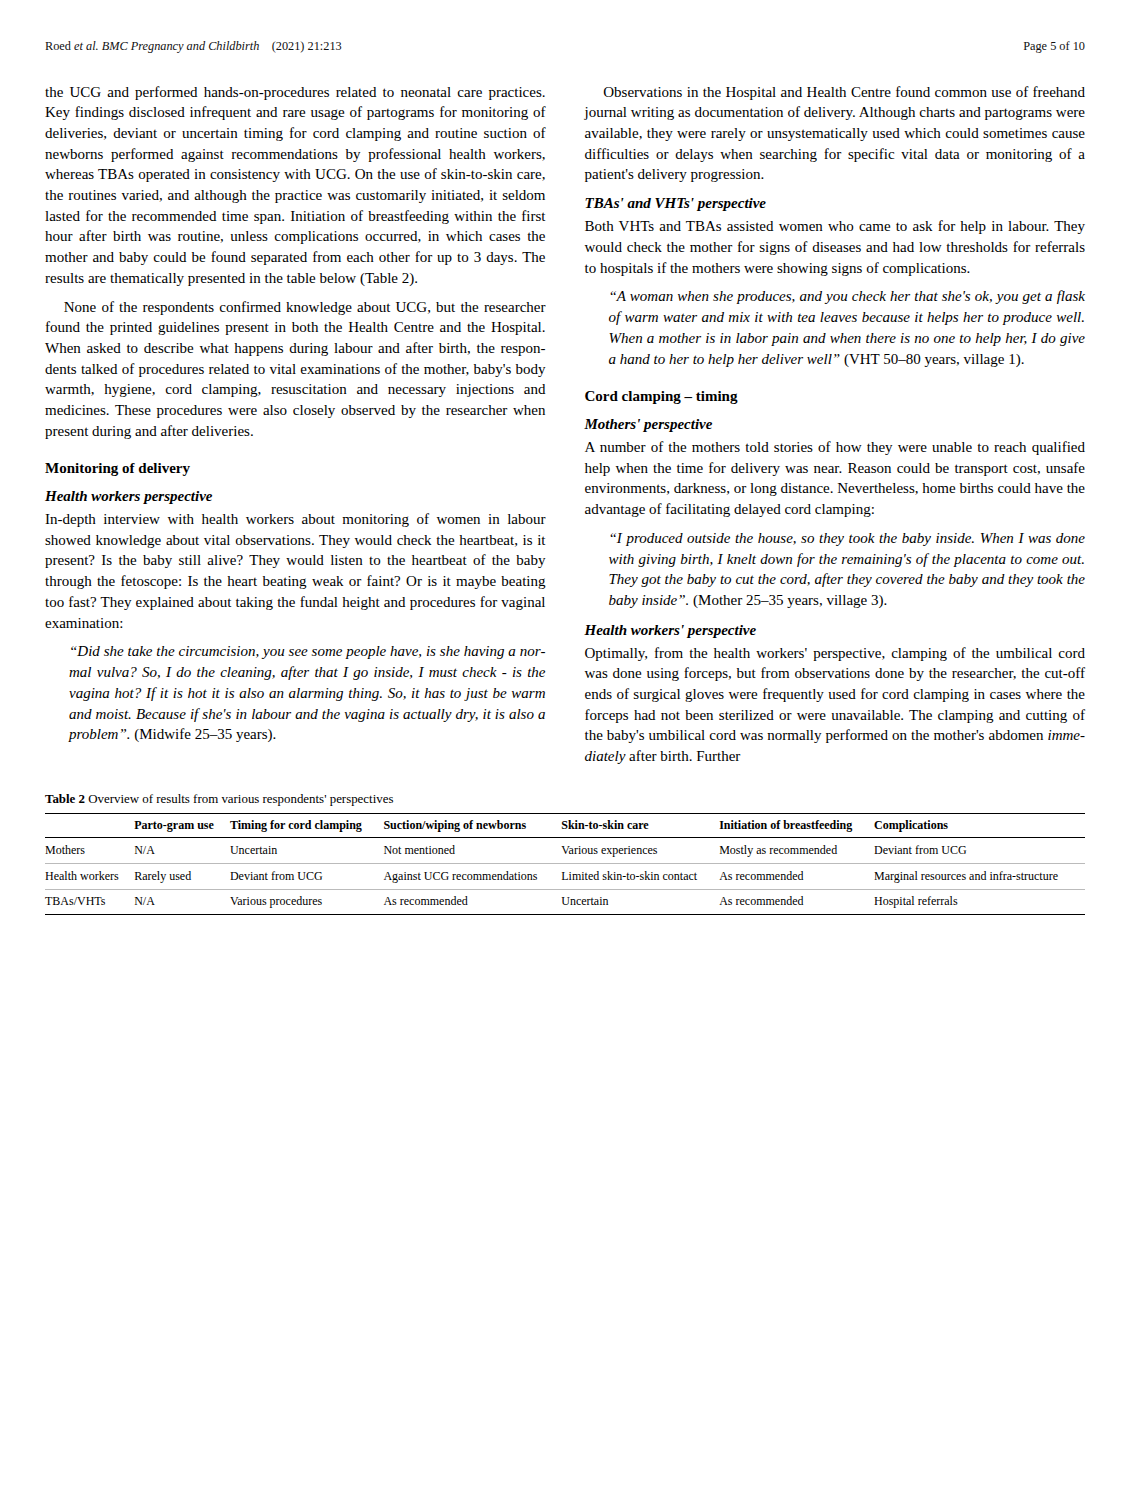Roed et al. BMC Pregnancy and Childbirth (2021) 21:213
Page 5 of 10
the UCG and performed hands-on-procedures related to neonatal care practices. Key findings disclosed infrequent and rare usage of partograms for monitoring of deliveries, deviant or uncertain timing for cord clamping and routine suction of newborns performed against recommendations by professional health workers, whereas TBAs operated in consistency with UCG. On the use of skin-to-skin care, the routines varied, and although the practice was customarily initiated, it seldom lasted for the recommended time span. Initiation of breastfeeding within the first hour after birth was routine, unless complications occurred, in which cases the mother and baby could be found separated from each other for up to 3 days. The results are thematically presented in the table below (Table 2).
None of the respondents confirmed knowledge about UCG, but the researcher found the printed guidelines present in both the Health Centre and the Hospital. When asked to describe what happens during labour and after birth, the respondents talked of procedures related to vital examinations of the mother, baby's body warmth, hygiene, cord clamping, resuscitation and necessary injections and medicines. These procedures were also closely observed by the researcher when present during and after deliveries.
Monitoring of delivery
Health workers perspective
In-depth interview with health workers about monitoring of women in labour showed knowledge about vital observations. They would check the heartbeat, is it present? Is the baby still alive? They would listen to the heartbeat of the baby through the fetoscope: Is the heart beating weak or faint? Or is it maybe beating too fast? They explained about taking the fundal height and procedures for vaginal examination:
“Did she take the circumcision, you see some people have, is she having a normal vulva? So, I do the cleaning, after that I go inside, I must check - is the vagina hot? If it is hot it is also an alarming thing. So, it has to just be warm and moist. Because if she's in labour and the vagina is actually dry, it is also a problem”. (Midwife 25–35 years).
Observations in the Hospital and Health Centre found common use of freehand journal writing as documentation of delivery. Although charts and partograms were available, they were rarely or unsystematically used which could sometimes cause difficulties or delays when searching for specific vital data or monitoring of a patient's delivery progression.
TBAs' and VHTs' perspective
Both VHTs and TBAs assisted women who came to ask for help in labour. They would check the mother for signs of diseases and had low thresholds for referrals to hospitals if the mothers were showing signs of complications.
“A woman when she produces, and you check her that she's ok, you get a flask of warm water and mix it with tea leaves because it helps her to produce well. When a mother is in labor pain and when there is no one to help her, I do give a hand to her to help her deliver well” (VHT 50–80 years, village 1).
Cord clamping – timing
Mothers' perspective
A number of the mothers told stories of how they were unable to reach qualified help when the time for delivery was near. Reason could be transport cost, unsafe environments, darkness, or long distance. Nevertheless, home births could have the advantage of facilitating delayed cord clamping:
“I produced outside the house, so they took the baby inside. When I was done with giving birth, I knelt down for the remaining's of the placenta to come out. They got the baby to cut the cord, after they covered the baby and they took the baby inside”. (Mother 25–35 years, village 3).
Health workers' perspective
Optimally, from the health workers' perspective, clamping of the umbilical cord was done using forceps, but from observations done by the researcher, the cut-off ends of surgical gloves were frequently used for cord clamping in cases where the forceps had not been sterilized or were unavailable. The clamping and cutting of the baby's umbilical cord was normally performed on the mother's abdomen immediately after birth. Further
Table 2 Overview of results from various respondents' perspectives
| | Parto-gram use | Timing for cord clamping | Suction/wiping of newborns | Skin-to-skin care | Initiation of breastfeeding | Complications |
| --- | --- | --- | --- | --- | --- | --- |
| Mothers | N/A | Uncertain | Not mentioned | Various experiences | Mostly as recommended | Deviant from UCG |
| Health workers | Rarely used | Deviant from UCG | Against UCG recommendations | Limited skin-to-skin contact | As recommended | Marginal resources and infra-structure |
| TBAs/VHTs | N/A | Various procedures | As recommended | Uncertain | As recommended | Hospital referrals |